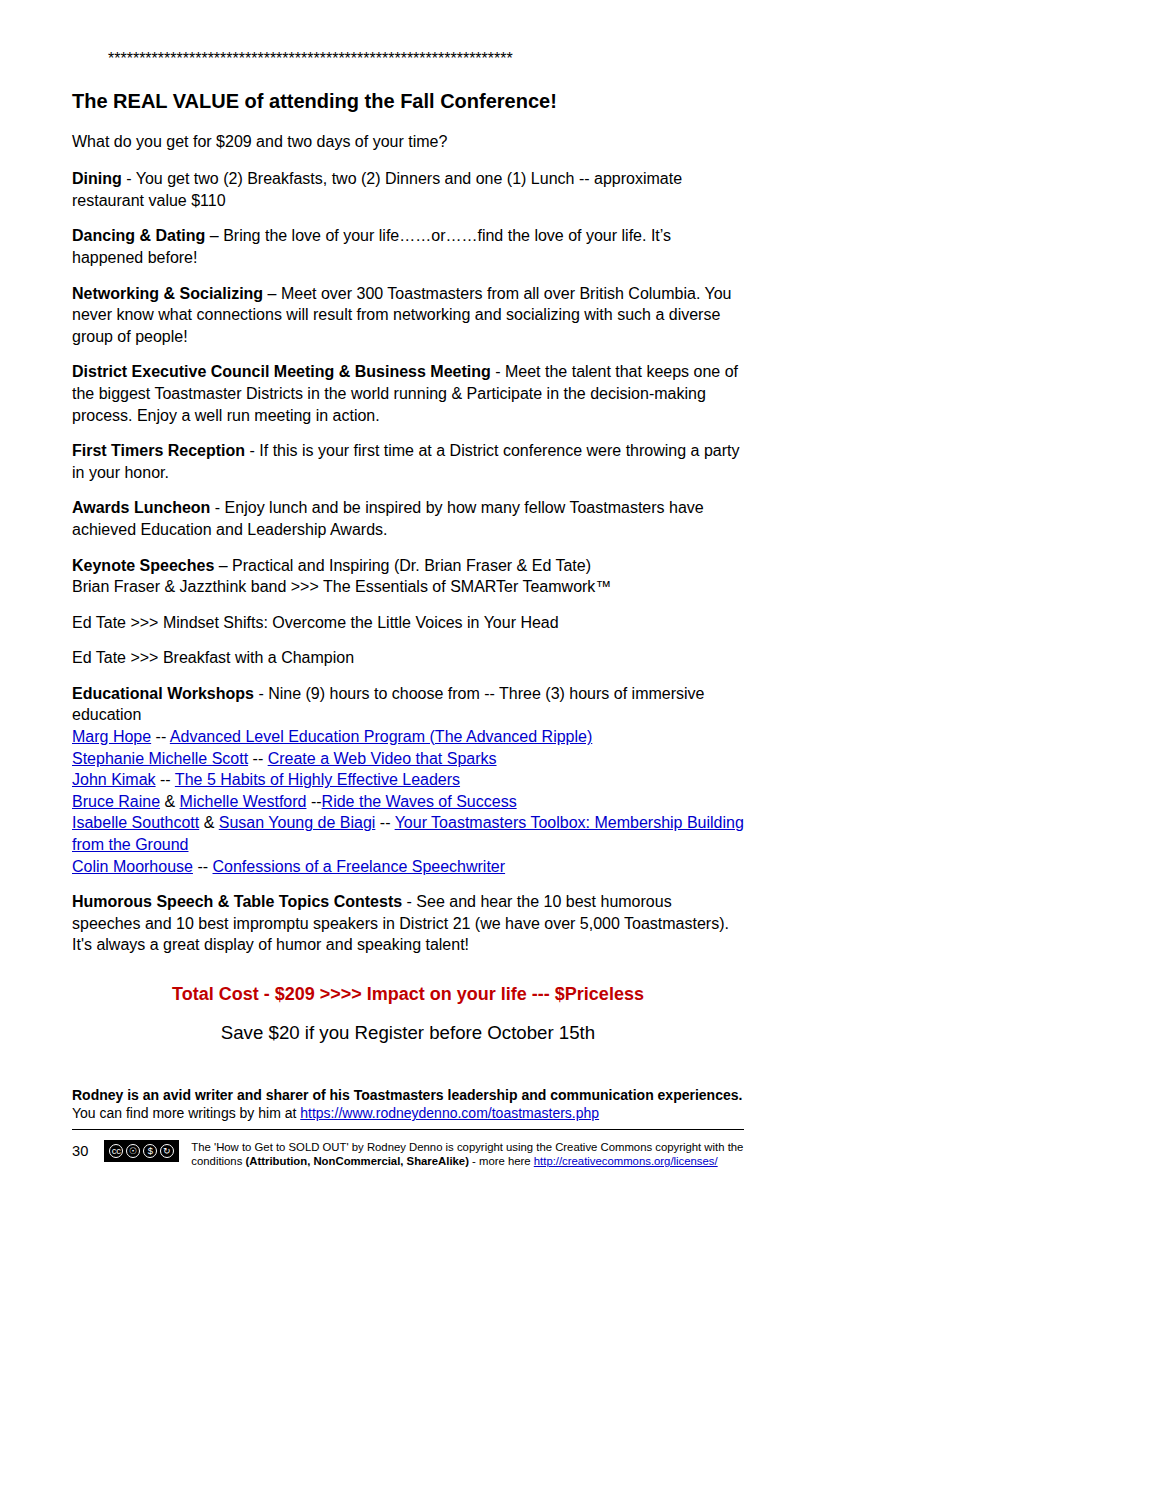*****************************************************************
The REAL VALUE of attending the Fall Conference!
What do you get for $209 and two days of your time?
Dining - You get two (2) Breakfasts, two (2) Dinners and one (1) Lunch -- approximate restaurant value $110
Dancing & Dating – Bring the love of your life……or……find the love of your life. It’s happened before!
Networking & Socializing – Meet over 300 Toastmasters from all over British Columbia. You never know what connections will result from networking and socializing with such a diverse group of people!
District Executive Council Meeting & Business Meeting - Meet the talent that keeps one of the biggest Toastmaster Districts in the world running & Participate in the decision-making process. Enjoy a well run meeting in action.
First Timers Reception - If this is your first time at a District conference were throwing a party in your honor.
Awards Luncheon - Enjoy lunch and be inspired by how many fellow Toastmasters have achieved Education and Leadership Awards.
Keynote Speeches – Practical and Inspiring (Dr. Brian Fraser & Ed Tate)
Brian Fraser & Jazzthink band >>> The Essentials of SMARTer Teamwork™
Ed Tate >>> Mindset Shifts: Overcome the Little Voices in Your Head
Ed Tate >>> Breakfast with a Champion
Educational Workshops - Nine (9) hours to choose from -- Three (3) hours of immersive education
Marg Hope -- Advanced Level Education Program (The Advanced Ripple)
Stephanie Michelle Scott -- Create a Web Video that Sparks
John Kimak -- The 5 Habits of Highly Effective Leaders
Bruce Raine & Michelle Westford --Ride the Waves of Success
Isabelle Southcott & Susan Young de Biagi -- Your Toastmasters Toolbox: Membership Building from the Ground
Colin Moorhouse -- Confessions of a Freelance Speechwriter
Humorous Speech & Table Topics Contests - See and hear the 10 best humorous speeches and 10 best impromptu speakers in District 21 (we have over 5,000 Toastmasters). It's always a great display of humor and speaking talent!
Total Cost - $209 >>>> Impact on your life --- $Priceless
Save $20 if you Register before October 15th
Rodney is an avid writer and sharer of his Toastmasters leadership and communication experiences.
You can find more writings by him at https://www.rodneydenno.com/toastmasters.php
30
cc☉$↻
The 'How to Get to SOLD OUT' by Rodney Denno is copyright using the Creative Commons copyright with the conditions (Attribution, NonCommercial, ShareAlike) - more here http://creativecommons.org/licenses/